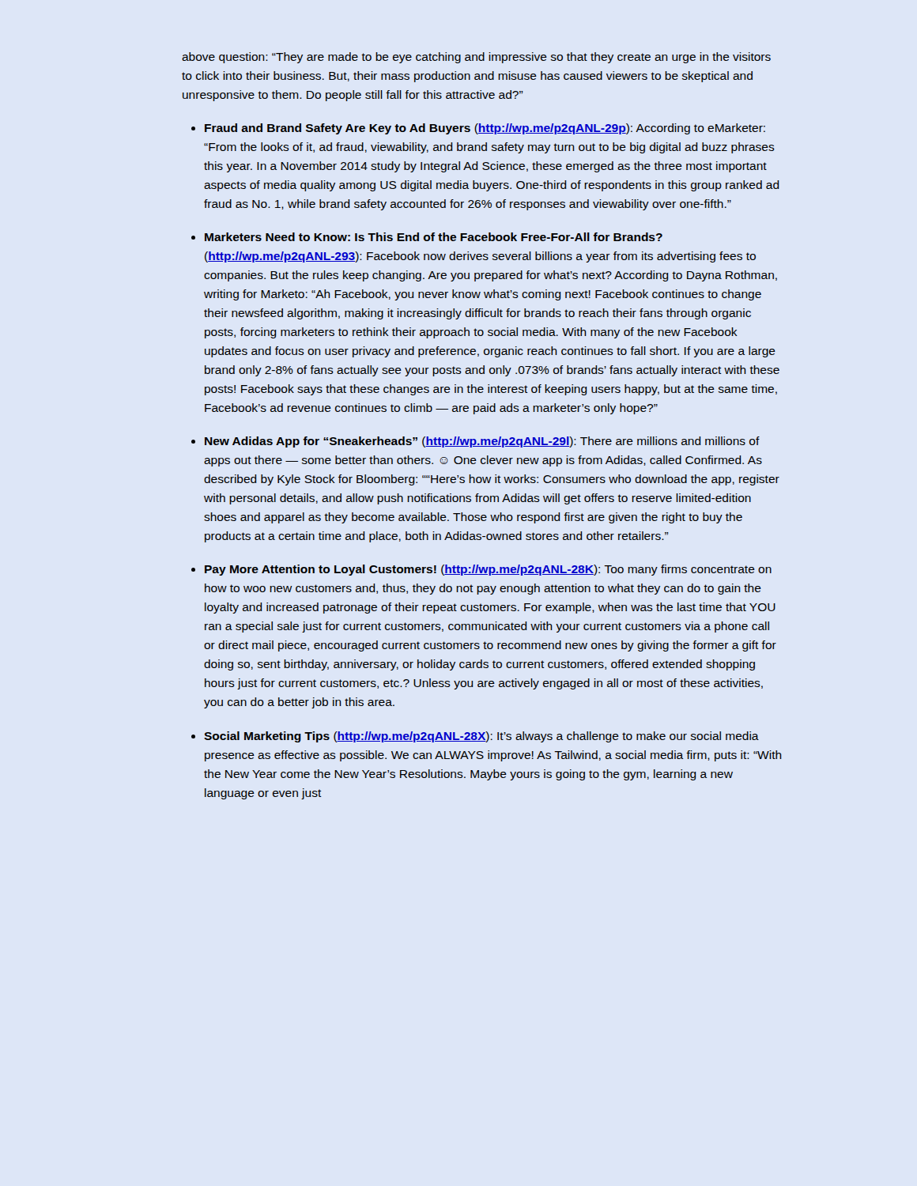above question: “They are made to be eye catching and impressive so that they create an urge in the visitors to click into their business. But, their mass production and misuse has caused viewers to be skeptical and unresponsive to them. Do people still fall for this attractive ad?”
Fraud and Brand Safety Are Key to Ad Buyers (http://wp.me/p2qANL-29p): According to eMarketer: “From the looks of it, ad fraud, viewability, and brand safety may turn out to be big digital ad buzz phrases this year. In a November 2014 study by Integral Ad Science, these emerged as the three most important aspects of media quality among US digital media buyers. One-third of respondents in this group ranked ad fraud as No. 1, while brand safety accounted for 26% of responses and viewability over one-fifth.”
Marketers Need to Know: Is This End of the Facebook Free-For-All for Brands? (http://wp.me/p2qANL-293): Facebook now derives several billions a year from its advertising fees to companies. But the rules keep changing. Are you prepared for what’s next? According to Dayna Rothman, writing for Marketo: “Ah Facebook, you never know what’s coming next! Facebook continues to change their newsfeed algorithm, making it increasingly difficult for brands to reach their fans through organic posts, forcing marketers to rethink their approach to social media. With many of the new Facebook updates and focus on user privacy and preference, organic reach continues to fall short. If you are a large brand only 2-8% of fans actually see your posts and only .073% of brands’ fans actually interact with these posts! Facebook says that these changes are in the interest of keeping users happy, but at the same time, Facebook’s ad revenue continues to climb — are paid ads a marketer’s only hope?”
New Adidas App for “Sneakerheads” (http://wp.me/p2qANL-29l): There are millions and millions of apps out there — some better than others. ☺ One clever new app is from Adidas, called Confirmed. As described by Kyle Stock for Bloomberg: ““Here’s how it works: Consumers who download the app, register with personal details, and allow push notifications from Adidas will get offers to reserve limited-edition shoes and apparel as they become available. Those who respond first are given the right to buy the products at a certain time and place, both in Adidas-owned stores and other retailers.”
Pay More Attention to Loyal Customers! (http://wp.me/p2qANL-28K): Too many firms concentrate on how to woo new customers and, thus, they do not pay enough attention to what they can do to gain the loyalty and increased patronage of their repeat customers. For example, when was the last time that YOU ran a special sale just for current customers, communicated with your current customers via a phone call or direct mail piece, encouraged current customers to recommend new ones by giving the former a gift for doing so, sent birthday, anniversary, or holiday cards to current customers, offered extended shopping hours just for current customers, etc.? Unless you are actively engaged in all or most of these activities, you can do a better job in this area.
Social Marketing Tips (http://wp.me/p2qANL-28X): It’s always a challenge to make our social media presence as effective as possible. We can ALWAYS improve! As Tailwind, a social media firm, puts it: “With the New Year come the New Year’s Resolutions. Maybe yours is going to the gym, learning a new language or even just